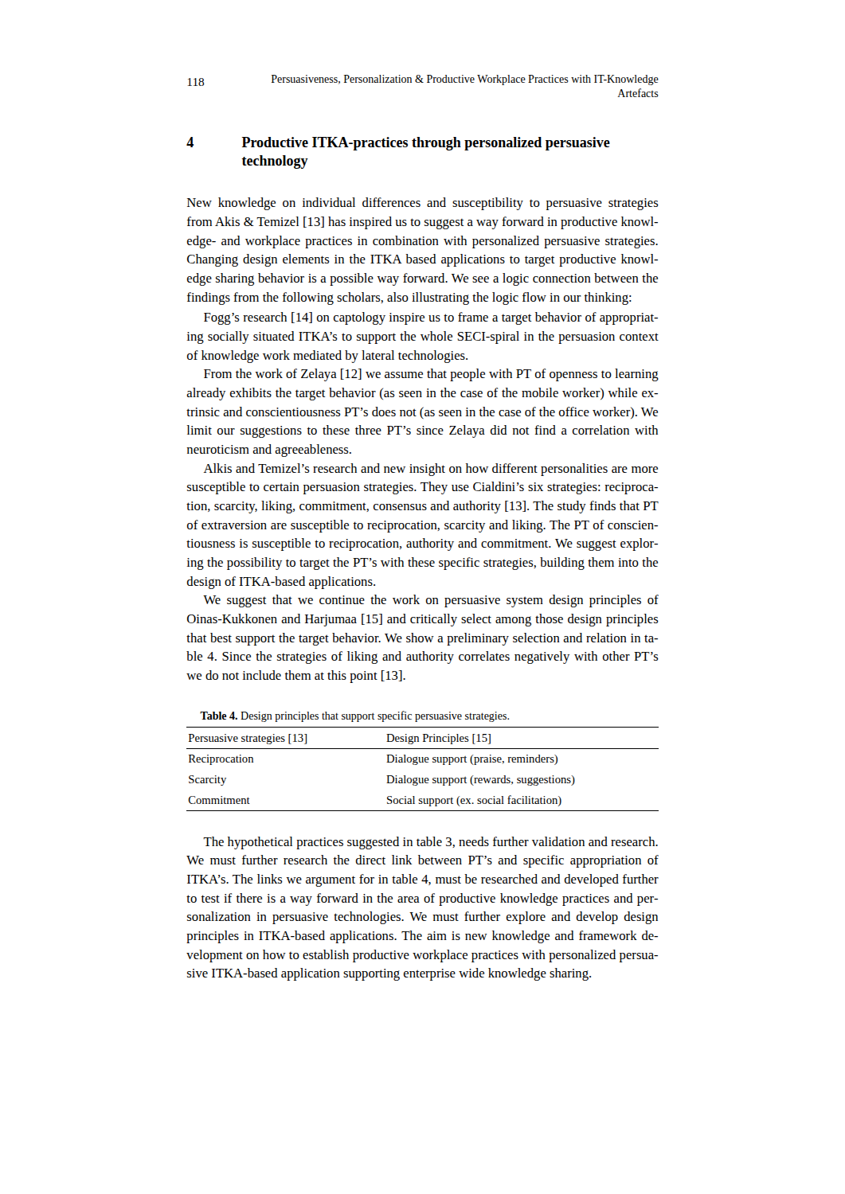118
Persuasiveness, Personalization & Productive Workplace Practices with IT-Knowledge Artefacts
4 Productive ITKA-practices through personalized persuasive technology
New knowledge on individual differences and susceptibility to persuasive strategies from Akis & Temizel [13] has inspired us to suggest a way forward in productive knowledge- and workplace practices in combination with personalized persuasive strategies. Changing design elements in the ITKA based applications to target productive knowledge sharing behavior is a possible way forward. We see a logic connection between the findings from the following scholars, also illustrating the logic flow in our thinking:
Fogg’s research [14] on captology inspire us to frame a target behavior of appropriating socially situated ITKA’s to support the whole SECI-spiral in the persuasion context of knowledge work mediated by lateral technologies.
From the work of Zelaya [12] we assume that people with PT of openness to learning already exhibits the target behavior (as seen in the case of the mobile worker) while extrinsic and conscientiousness PT’s does not (as seen in the case of the office worker). We limit our suggestions to these three PT’s since Zelaya did not find a correlation with neuroticism and agreeableness.
Alkis and Temizel’s research and new insight on how different personalities are more susceptible to certain persuasion strategies. They use Cialdini’s six strategies: reciprocation, scarcity, liking, commitment, consensus and authority [13]. The study finds that PT of extraversion are susceptible to reciprocation, scarcity and liking. The PT of conscientiousness is susceptible to reciprocation, authority and commitment. We suggest exploring the possibility to target the PT’s with these specific strategies, building them into the design of ITKA-based applications.
We suggest that we continue the work on persuasive system design principles of Oinas-Kukkonen and Harjumaa [15] and critically select among those design principles that best support the target behavior. We show a preliminary selection and relation in table 4. Since the strategies of liking and authority correlates negatively with other PT’s we do not include them at this point [13].
Table 4. Design principles that support specific persuasive strategies.
| Persuasive strategies [13] | Design Principles [15] |
| --- | --- |
| Reciprocation | Dialogue support (praise, reminders) |
| Scarcity | Dialogue support (rewards, suggestions) |
| Commitment | Social support (ex. social facilitation) |
The hypothetical practices suggested in table 3, needs further validation and research. We must further research the direct link between PT’s and specific appropriation of ITKA’s. The links we argument for in table 4, must be researched and developed further to test if there is a way forward in the area of productive knowledge practices and personalization in persuasive technologies. We must further explore and develop design principles in ITKA-based applications. The aim is new knowledge and framework development on how to establish productive workplace practices with personalized persuasive ITKA-based application supporting enterprise wide knowledge sharing.